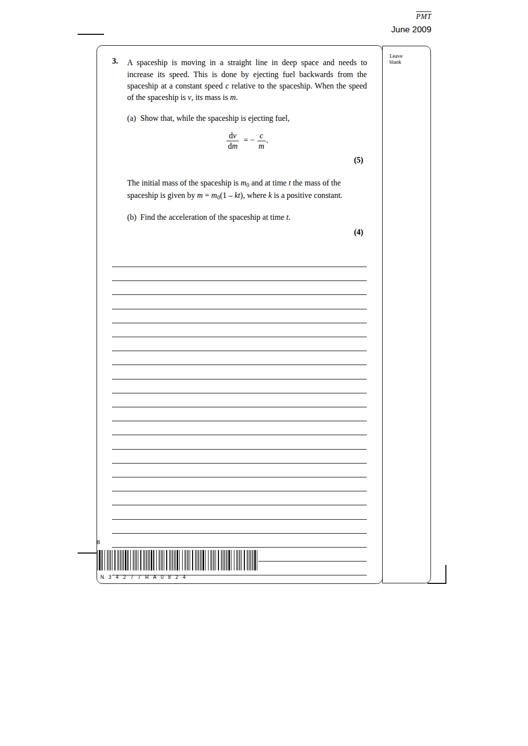PMT
June 2009
Leave
blank
3.
A spaceship is moving in a straight line in deep space and needs to increase its speed. This is done by ejecting fuel backwards from the spaceship at a constant speed c relative to the spaceship. When the speed of the spaceship is v, its mass is m.
(a) Show that, while the spaceship is ejecting fuel,
dv dm = − cm.
(5)
The initial mass of the spaceship is m 0 and at time t the mass of the spaceship is given by m = m 0(1 – kt), where k is a positive constant.
(b) Find the acceleration of the spaceship at time t.
(4)
8
N 3 4 2 7 7 R A 0 8 2 4